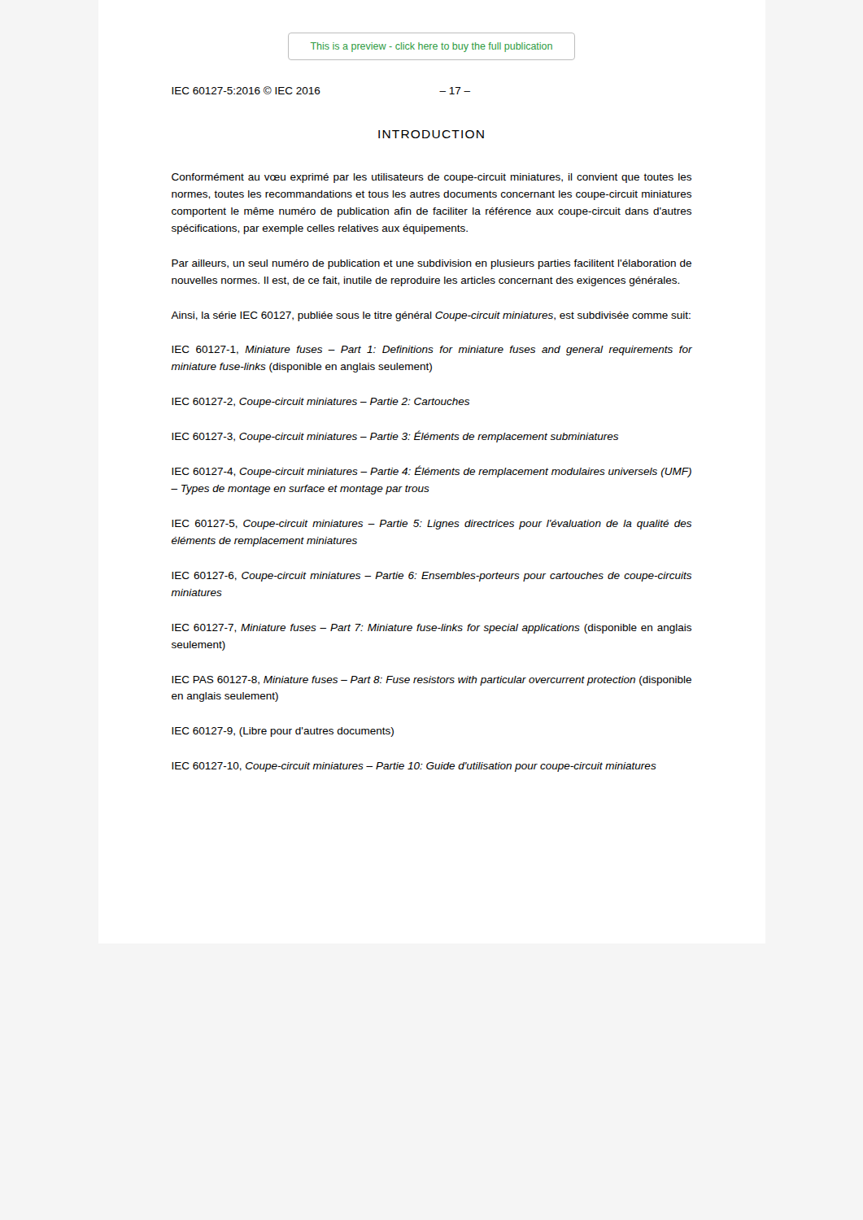This is a preview - click here to buy the full publication
IEC 60127-5:2016 © IEC 2016 – 17 –
INTRODUCTION
Conformément au vœu exprimé par les utilisateurs de coupe-circuit miniatures, il convient que toutes les normes, toutes les recommandations et tous les autres documents concernant les coupe-circuit miniatures comportent le même numéro de publication afin de faciliter la référence aux coupe-circuit dans d'autres spécifications, par exemple celles relatives aux équipements.
Par ailleurs, un seul numéro de publication et une subdivision en plusieurs parties facilitent l'élaboration de nouvelles normes. Il est, de ce fait, inutile de reproduire les articles concernant des exigences générales.
Ainsi, la série IEC 60127, publiée sous le titre général Coupe-circuit miniatures, est subdivisée comme suit:
IEC 60127-1, Miniature fuses – Part 1: Definitions for miniature fuses and general requirements for miniature fuse-links (disponible en anglais seulement)
IEC 60127-2, Coupe-circuit miniatures – Partie 2: Cartouches
IEC 60127-3, Coupe-circuit miniatures – Partie 3: Éléments de remplacement subminiatures
IEC 60127-4, Coupe-circuit miniatures – Partie 4: Éléments de remplacement modulaires universels (UMF) – Types de montage en surface et montage par trous
IEC 60127-5, Coupe-circuit miniatures – Partie 5: Lignes directrices pour l'évaluation de la qualité des éléments de remplacement miniatures
IEC 60127-6, Coupe-circuit miniatures – Partie 6: Ensembles-porteurs pour cartouches de coupe-circuits miniatures
IEC 60127-7, Miniature fuses – Part 7: Miniature fuse-links for special applications (disponible en anglais seulement)
IEC PAS 60127-8, Miniature fuses – Part 8: Fuse resistors with particular overcurrent protection (disponible en anglais seulement)
IEC 60127-9, (Libre pour d'autres documents)
IEC 60127-10, Coupe-circuit miniatures – Partie 10: Guide d'utilisation pour coupe-circuit miniatures